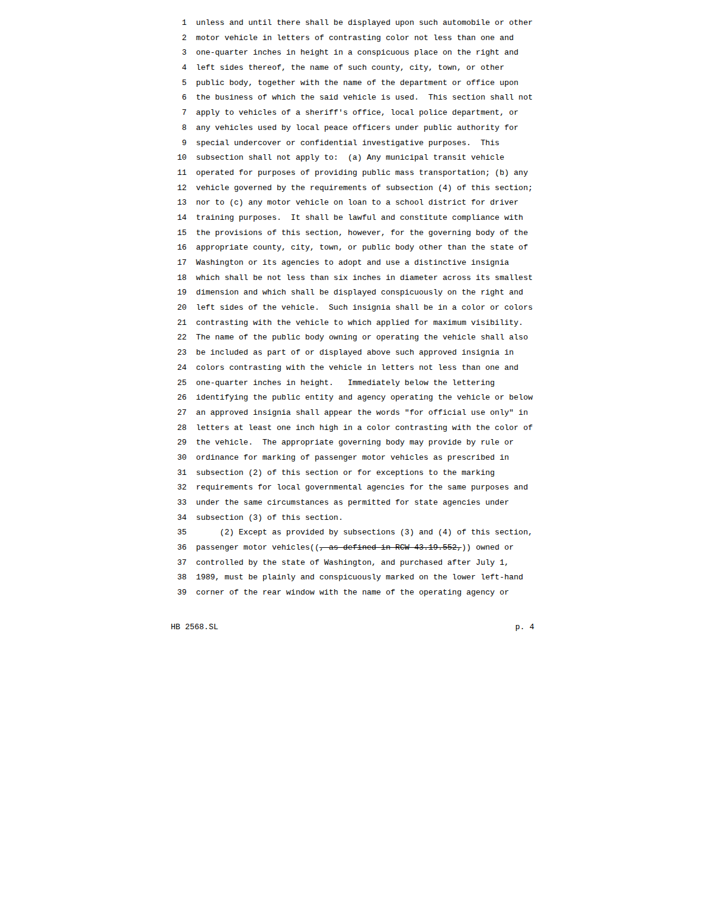unless and until there shall be displayed upon such automobile or other
motor vehicle in letters of contrasting color not less than one and
one-quarter inches in height in a conspicuous place on the right and
left sides thereof, the name of such county, city, town, or other
public body, together with the name of the department or office upon
the business of which the said vehicle is used. This section shall not
apply to vehicles of a sheriff's office, local police department, or
any vehicles used by local peace officers under public authority for
special undercover or confidential investigative purposes. This
subsection shall not apply to: (a) Any municipal transit vehicle
operated for purposes of providing public mass transportation; (b) any
vehicle governed by the requirements of subsection (4) of this section;
nor to (c) any motor vehicle on loan to a school district for driver
training purposes. It shall be lawful and constitute compliance with
the provisions of this section, however, for the governing body of the
appropriate county, city, town, or public body other than the state of
Washington or its agencies to adopt and use a distinctive insignia
which shall be not less than six inches in diameter across its smallest
dimension and which shall be displayed conspicuously on the right and
left sides of the vehicle. Such insignia shall be in a color or colors
contrasting with the vehicle to which applied for maximum visibility.
The name of the public body owning or operating the vehicle shall also
be included as part of or displayed above such approved insignia in
colors contrasting with the vehicle in letters not less than one and
one-quarter inches in height. Immediately below the lettering
identifying the public entity and agency operating the vehicle or below
an approved insignia shall appear the words "for official use only" in
letters at least one inch high in a color contrasting with the color of
the vehicle. The appropriate governing body may provide by rule or
ordinance for marking of passenger motor vehicles as prescribed in
subsection (2) of this section or for exceptions to the marking
requirements for local governmental agencies for the same purposes and
under the same circumstances as permitted for state agencies under
subsection (3) of this section.
(2) Except as provided by subsections (3) and (4) of this section,
passenger motor vehicles((, as defined in RCW 43.19.552,)) owned or
controlled by the state of Washington, and purchased after July 1,
1989, must be plainly and conspicuously marked on the lower left-hand
corner of the rear window with the name of the operating agency or
HB 2568.SL p. 4